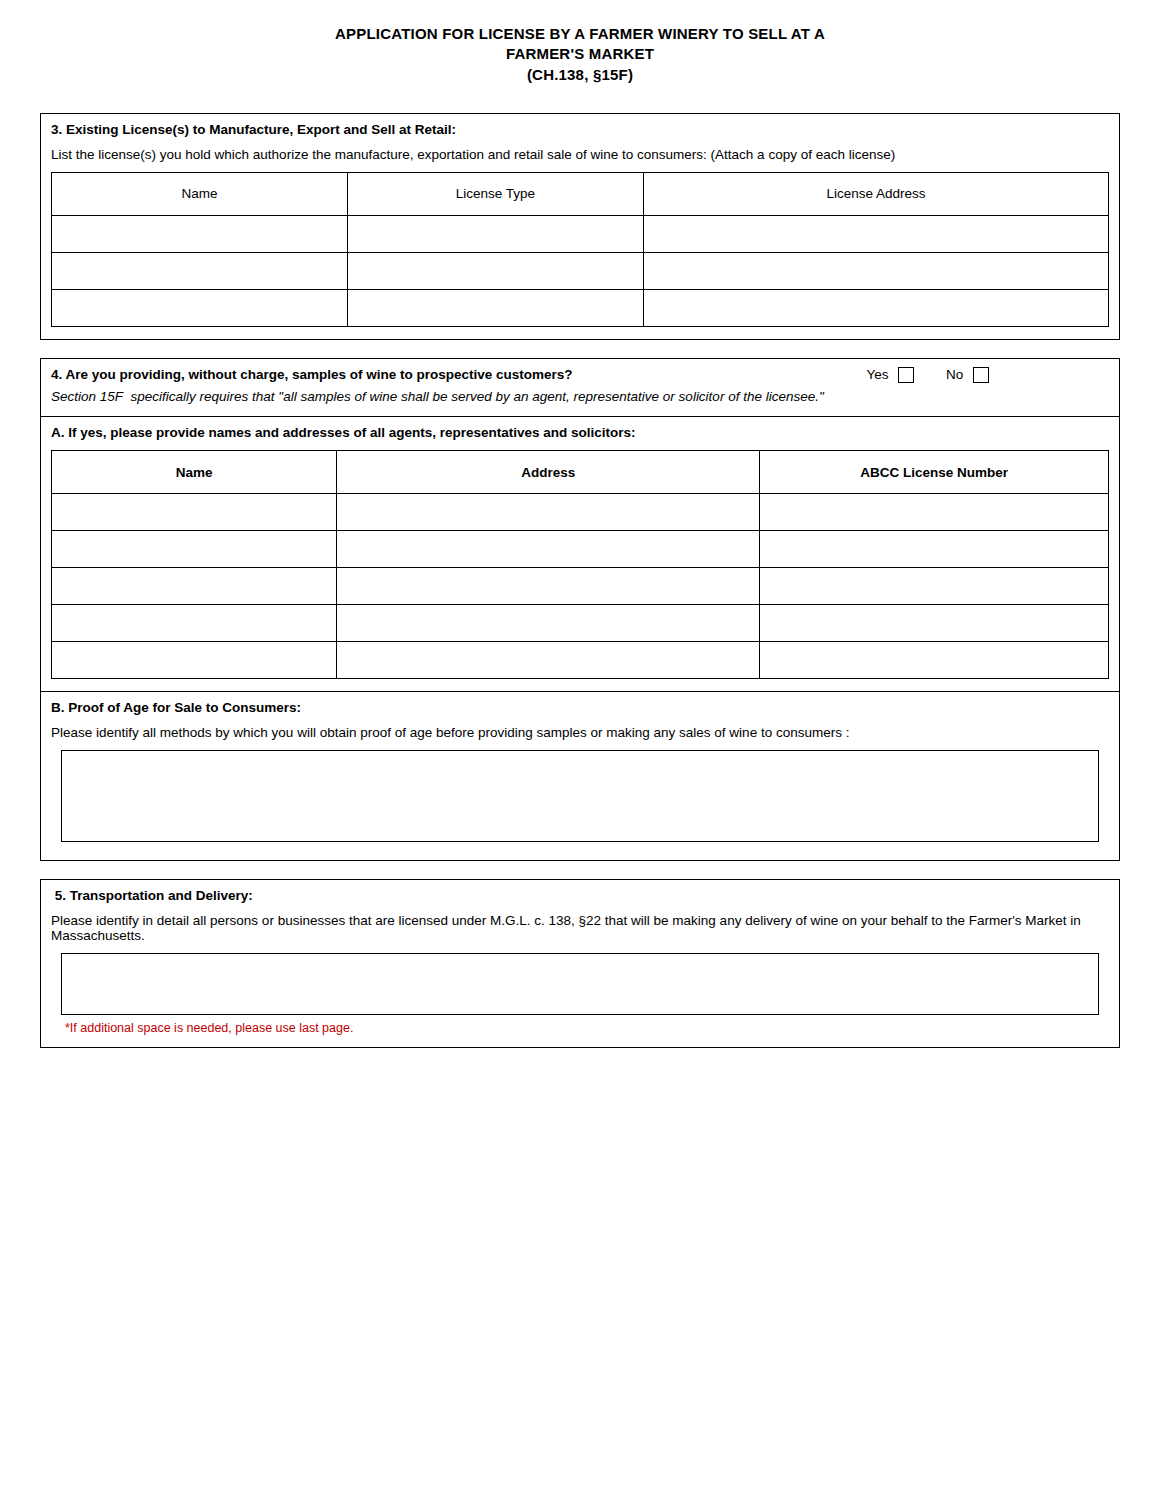APPLICATION FOR LICENSE BY A FARMER WINERY TO SELL AT A
FARMER'S MARKET
(CH.138, §15F)
3. Existing License(s) to Manufacture, Export and Sell at Retail:
List the license(s) you hold which authorize the manufacture, exportation and retail sale of wine to consumers: (Attach a copy of each license)
| Name | License Type | License Address |
| --- | --- | --- |
4. Are you providing, without charge, samples of wine to prospective customers?
Yes No
Section 15F specifically requires that "all samples of wine shall be served by an agent, representative or solicitor of the licensee."
A. If yes, please provide names and addresses of all agents, representatives and solicitors:
| Name | Address | ABCC License Number |
| --- | --- | --- |
B. Proof of Age for Sale to Consumers:
Please identify all methods by which you will obtain proof of age before providing samples or making any sales of wine to consumers :
5. Transportation and Delivery:
Please identify in detail all persons or businesses that are licensed under M.G.L. c. 138, §22 that will be making any delivery of wine on your behalf to the Farmer's Market in Massachusetts.
*If additional space is needed, please use last page.